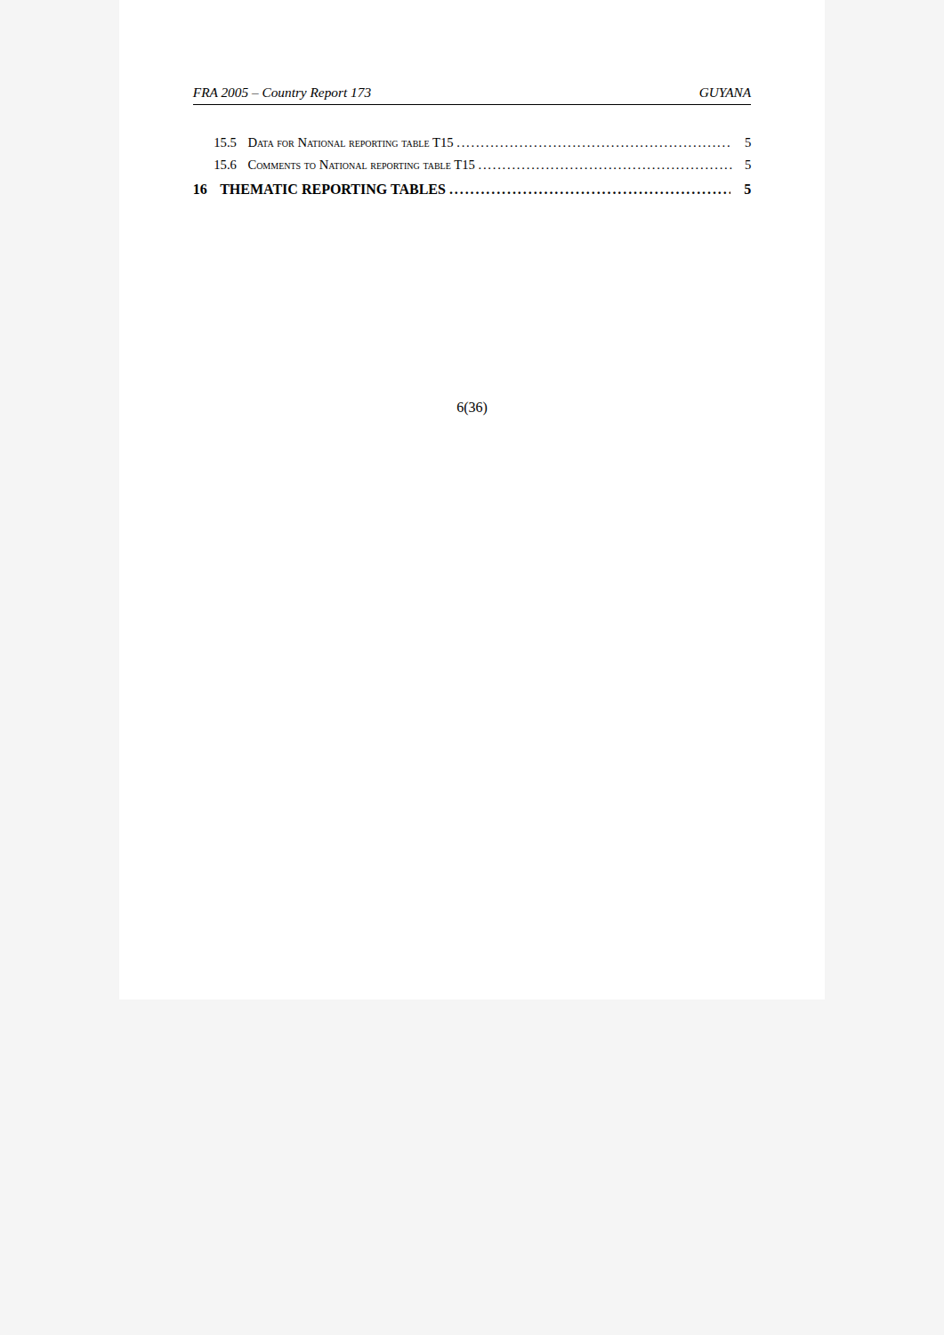FRA 2005 – Country Report 173 GUYANA
15.5 Data for National reporting table T15 .................................................................................. 5
15.6 Comments to National reporting table T15 .......................................................................... 5
16 THEMATIC REPORTING TABLES ..................................................................................................... 5
6(36)